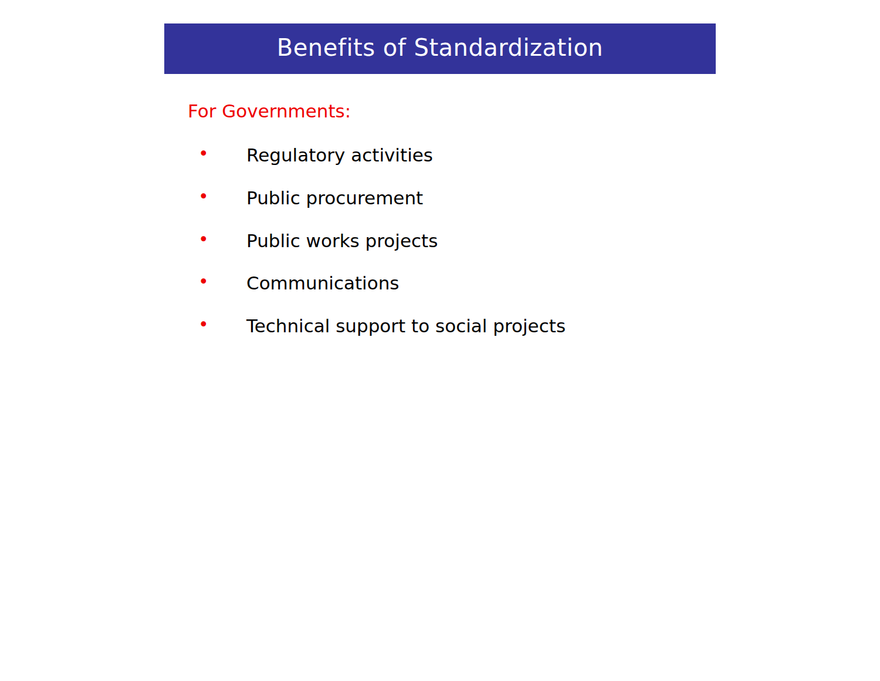Benefits of Standardization
For Governments:
Regulatory activities
Public procurement
Public works projects
Communications
Technical support to social projects